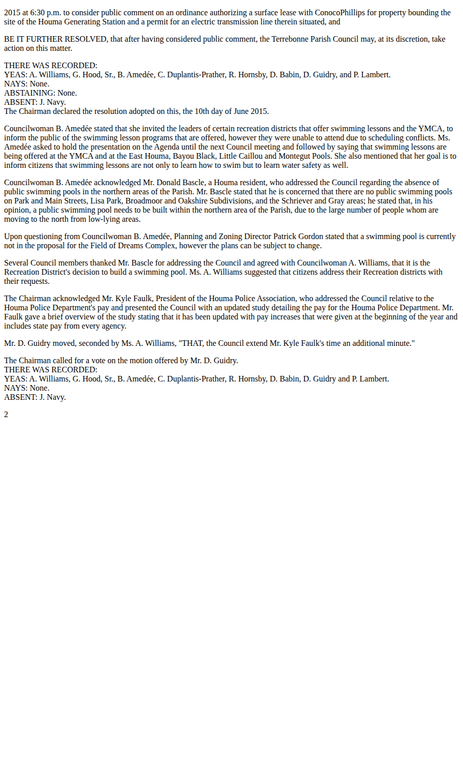2015 at 6:30 p.m. to consider public comment on an ordinance authorizing a surface lease with ConocoPhillips for property bounding the site of the Houma Generating Station and a permit for an electric transmission line therein situated, and
BE IT FURTHER RESOLVED, that after having considered public comment, the Terrebonne Parish Council may, at its discretion, take action on this matter.
THERE WAS RECORDED:
YEAS: A. Williams, G. Hood, Sr., B. Amedée, C. Duplantis-Prather, R. Hornsby, D. Babin, D. Guidry, and P. Lambert.
NAYS: None.
ABSTAINING: None.
ABSENT: J. Navy.
The Chairman declared the resolution adopted on this, the 10th day of June 2015.
Councilwoman B. Amedée stated that she invited the leaders of certain recreation districts that offer swimming lessons and the YMCA, to inform the public of the swimming lesson programs that are offered, however they were unable to attend due to scheduling conflicts. Ms. Amedée asked to hold the presentation on the Agenda until the next Council meeting and followed by saying that swimming lessons are being offered at the YMCA and at the East Houma, Bayou Black, Little Caillou and Montegut Pools. She also mentioned that her goal is to inform citizens that swimming lessons are not only to learn how to swim but to learn water safety as well.
Councilwoman B. Amedée acknowledged Mr. Donald Bascle, a Houma resident, who addressed the Council regarding the absence of public swimming pools in the northern areas of the Parish. Mr. Bascle stated that he is concerned that there are no public swimming pools on Park and Main Streets, Lisa Park, Broadmoor and Oakshire Subdivisions, and the Schriever and Gray areas; he stated that, in his opinion, a public swimming pool needs to be built within the northern area of the Parish, due to the large number of people whom are moving to the north from low-lying areas.
Upon questioning from Councilwoman B. Amedée, Planning and Zoning Director Patrick Gordon stated that a swimming pool is currently not in the proposal for the Field of Dreams Complex, however the plans can be subject to change.
Several Council members thanked Mr. Bascle for addressing the Council and agreed with Councilwoman A. Williams, that it is the Recreation District's decision to build a swimming pool. Ms. A. Williams suggested that citizens address their Recreation districts with their requests.
The Chairman acknowledged Mr. Kyle Faulk, President of the Houma Police Association, who addressed the Council relative to the Houma Police Department's pay and presented the Council with an updated study detailing the pay for the Houma Police Department. Mr. Faulk gave a brief overview of the study stating that it has been updated with pay increases that were given at the beginning of the year and includes state pay from every agency.
Mr. D. Guidry moved, seconded by Ms. A. Williams, "THAT, the Council extend Mr. Kyle Faulk's time an additional minute."
The Chairman called for a vote on the motion offered by Mr. D. Guidry.
THERE WAS RECORDED:
YEAS: A. Williams, G. Hood, Sr., B. Amedée, C. Duplantis-Prather, R. Hornsby, D. Babin, D. Guidry and P. Lambert.
NAYS: None.
ABSENT: J. Navy.
2